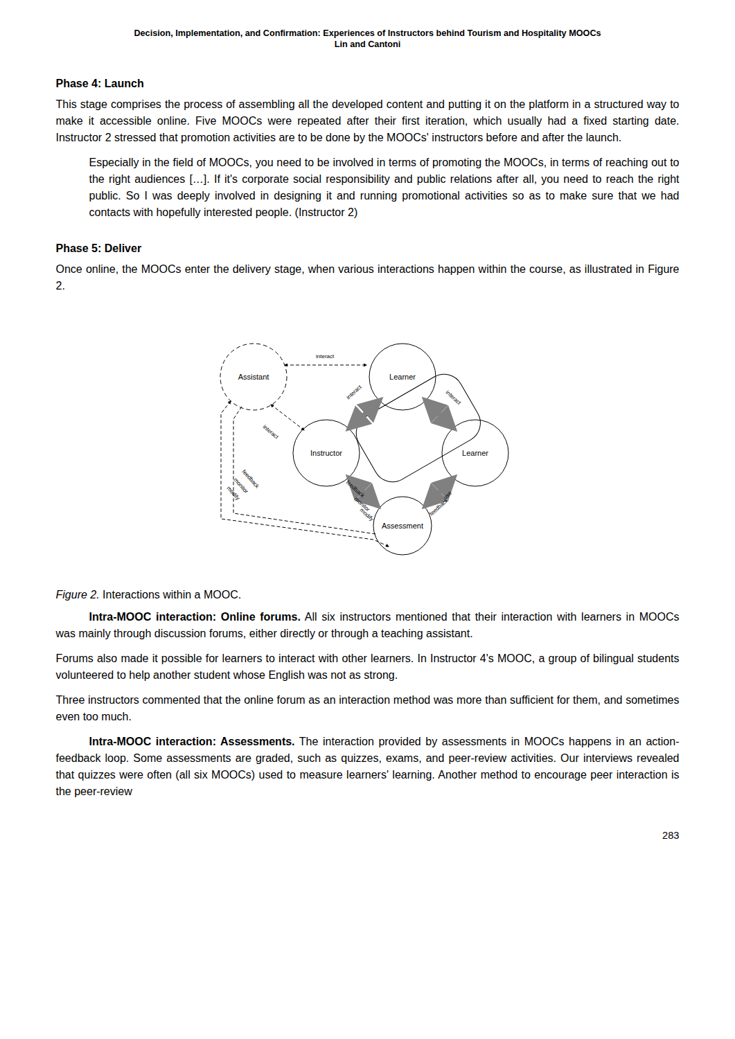Decision, Implementation, and Confirmation: Experiences of Instructors behind Tourism and Hospitality MOOCs
Lin and Cantoni
Phase 4: Launch
This stage comprises the process of assembling all the developed content and putting it on the platform in a structured way to make it accessible online. Five MOOCs were repeated after their first iteration, which usually had a fixed starting date. Instructor 2 stressed that promotion activities are to be done by the MOOCs' instructors before and after the launch.
Especially in the field of MOOCs, you need to be involved in terms of promoting the MOOCs, in terms of reaching out to the right audiences […]. If it's corporate social responsibility and public relations after all, you need to reach the right public. So I was deeply involved in designing it and running promotional activities so as to make sure that we had contacts with hopefully interested people. (Instructor 2)
Phase 5: Deliver
Once online, the MOOCs enter the delivery stage, when various interactions happen within the course, as illustrated in Figure 2.
Assistant Instructor Learner Learner Assessment interact interact interact interact feedback monitor modify use feedback feedback monitor modify
Figure 2. Interactions within a MOOC.
Intra-MOOC interaction: Online forums. All six instructors mentioned that their interaction with learners in MOOCs was mainly through discussion forums, either directly or through a teaching assistant.
Forums also made it possible for learners to interact with other learners. In Instructor 4's MOOC, a group of bilingual students volunteered to help another student whose English was not as strong.
Three instructors commented that the online forum as an interaction method was more than sufficient for them, and sometimes even too much.
Intra-MOOC interaction: Assessments. The interaction provided by assessments in MOOCs happens in an action-feedback loop. Some assessments are graded, such as quizzes, exams, and peer-review activities. Our interviews revealed that quizzes were often (all six MOOCs) used to measure learners' learning. Another method to encourage peer interaction is the peer-review
283